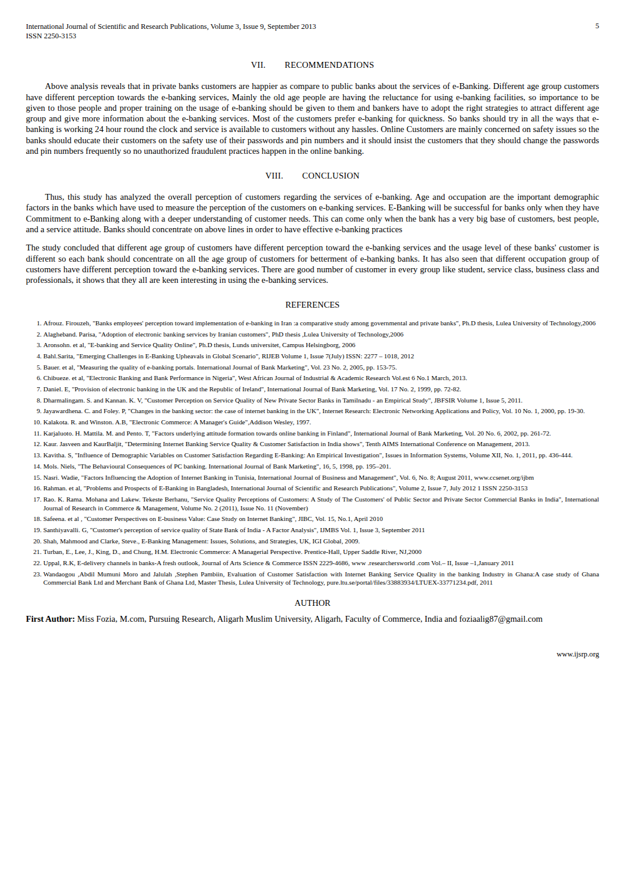International Journal of Scientific and Research Publications, Volume 3, Issue 9, September 2013
ISSN 2250-3153
5
VII. RECOMMENDATIONS
Above analysis reveals that in private banks customers are happier as compare to public banks about the services of e-Banking. Different age group customers have different perception towards the e-banking services, Mainly the old age people are having the reluctance for using e-banking facilities, so importance to be given to those people and proper training on the usage of e-banking should be given to them and bankers have to adopt the right strategies to attract different age group and give more information about the e-banking services. Most of the customers prefer e-banking for quickness. So banks should try in all the ways that e-banking is working 24 hour round the clock and service is available to customers without any hassles. Online Customers are mainly concerned on safety issues so the banks should educate their customers on the safety use of their passwords and pin numbers and it should insist the customers that they should change the passwords and pin numbers frequently so no unauthorized fraudulent practices happen in the online banking.
VIII. CONCLUSION
Thus, this study has analyzed the overall perception of customers regarding the services of e-banking. Age and occupation are the important demographic factors in the banks which have used to measure the perception of the customers on e-banking services. E-Banking will be successful for banks only when they have Commitment to e-Banking along with a deeper understanding of customer needs. This can come only when the bank has a very big base of customers, best people, and a service attitude. Banks should concentrate on above lines in order to have effective e-banking practices
The study concluded that different age group of customers have different perception toward the e-banking services and the usage level of these banks' customer is different so each bank should concentrate on all the age group of customers for betterment of e-banking banks. It has also seen that different occupation group of customers have different perception toward the e-banking services. There are good number of customer in every group like student, service class, business class and professionals, it shows that they all are keen interesting in using the e-banking services.
REFERENCES
Afrouz. Firouzeh, "Banks employees' perception toward implementation of e-banking in Iran :a comparative study among governmental and private banks", Ph.D thesis, Lulea University of Technology,2006
Alagheband. Parisa, "Adoption of electronic banking services by Iranian customers", PhD thesis ,Lulea University of Technology,2006
Aronsohn. et al, "E-banking and Service Quality Online", Ph.D thesis, Lunds universitet, Campus Helsingborg, 2006
Bahl.Sarita, "Emerging Challenges in E-Banking Upheavals in Global Scenario", RIJEB Volume 1, Issue 7(July) ISSN: 2277 – 1018, 2012
Bauer. et al, "Measuring the quality of e-banking portals. International Journal of Bank Marketing", Vol. 23 No. 2, 2005, pp. 153-75.
Chibueze. et al, "Electronic Banking and Bank Performance in Nigeria", West African Journal of Industrial & Academic Research Vol.est 6 No.1 March, 2013.
Daniel. E, "Provision of electronic banking in the UK and the Republic of Ireland", International Journal of Bank Marketing, Vol. 17 No. 2, 1999, pp. 72-82.
Dharmalingam. S. and Kannan. K. V, "Customer Perception on Service Quality of New Private Sector Banks in Tamilnadu - an Empirical Study", JBFSIR Volume 1, Issue 5, 2011.
Jayawardhena. C. and Foley. P, "Changes in the banking sector: the case of internet banking in the UK", Internet Research: Electronic Networking Applications and Policy, Vol. 10 No. 1, 2000, pp. 19-30.
Kalakota. R. and Winston. A.B, "Electronic Commerce: A Manager's Guide",Addison Wesley, 1997.
Karjaluoto. H. Mattila. M. and Pento. T, "Factors underlying attitude formation towards online banking in Finland", International Journal of Bank Marketing, Vol. 20 No. 6, 2002, pp. 261-72.
Kaur. Jasveen and KaurBaljit, "Determining Internet Banking Service Quality & Customer Satisfaction in India shows", Tenth AIMS International Conference on Management, 2013.
Kavitha. S, "Influence of Demographic Variables on Customer Satisfaction Regarding E-Banking: An Empirical Investigation", Issues in Information Systems, Volume XII, No. 1, 2011, pp. 436-444.
Mols. Niels, "The Behavioural Consequences of PC banking. International Journal of Bank Marketing", 16, 5, 1998, pp. 195–201.
Nasri. Wadie, "Factors Influencing the Adoption of Internet Banking in Tunisia, International Journal of Business and Management", Vol. 6, No. 8; August 2011, www.ccsenet.org/ijbm
Rahman. et al, "Problems and Prospects of E-Banking in Bangladesh, International Journal of Scientific and Research Publications", Volume 2, Issue 7, July 2012 1 ISSN 2250-3153
Rao. K. Rama. Mohana and Lakew. Tekeste Berhanu, "Service Quality Perceptions of Customers: A Study of The Customers' of Public Sector and Private Sector Commercial Banks in India", International Journal of Research in Commerce & Management, Volume No. 2 (2011), Issue No. 11 (November)
Safeena. et al , "Customer Perspectives on E-business Value: Case Study on Internet Banking", JIBC, Vol. 15, No.1, April 2010
Santhiyavalli. G, "Customer's perception of service quality of State Bank of India - A Factor Analysis", IJMBS Vol. 1, Issue 3, September 2011
Shah, Mahmood and Clarke, Steve., E-Banking Management: Issues, Solutions, and Strategies, UK, IGI Global, 2009.
Turban, E., Lee, J., King, D., and Chung, H.M. Electronic Commerce: A Managerial Perspective. Prentice-Hall, Upper Saddle River, NJ,2000
Uppal, R.K, E-delivery channels in banks-A fresh outlook, Journal of Arts Science & Commerce ISSN 2229-4686, www .researchersworld .com Vol.– II, Issue –1,January 2011
Wandaogou ,Abdil Mumuni Moro and Jalulah ,Stephen Pambiin, Evaluation of Customer Satisfaction with Internet Banking Service Quality in the banking Industry in Ghana:A case study of Ghana Commercial Bank Ltd and Merchant Bank of Ghana Ltd, Master Thesis, Lulea University of Technology, pure.ltu.se/portal/files/33883934/LTUEX-33771234.pdf, 2011
AUTHOR
First Author: Miss Fozia, M.com, Pursuing Research, Aligarh Muslim University, Aligarh, Faculty of Commerce, India and foziaalig87@gmail.com
www.ijsrp.org